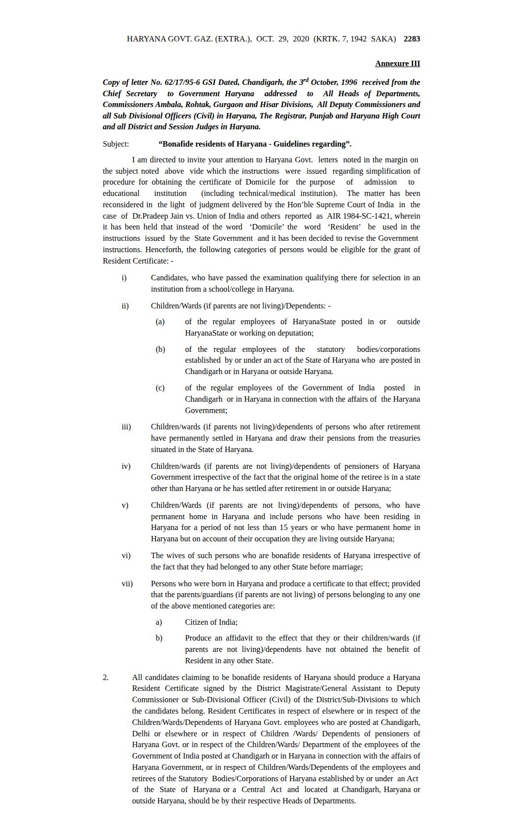HARYANA GOVT. GAZ. (EXTRA.), OCT. 29, 2020 (KRTK. 7, 1942 SAKA)
2283
Annexure III
Copy of letter No. 62/17/95-6 GSI Dated, Chandigarh, the 3rd October, 1996 received from the Chief Secretary to Government Haryana addressed to All Heads of Departments, Commissioners Ambala, Rohtak, Gurgaon and Hisar Divisions, All Deputy Commissioners and all Sub Divisional Officers (Civil) in Haryana, The Registrar, Punjab and Haryana High Court and all District and Session Judges in Haryana.
Subject:
“Bonafide residents of Haryana - Guidelines regarding”.
I am directed to invite your attention to Haryana Govt. letters noted in the margin on the subject noted above vide which the instructions were issued regarding simplification of procedure for obtaining the certificate of Domicile for the purpose of admission to educational institution (including technical/medical institution). The matter has been reconsidered in the light of judgment delivered by the Hon’ble Supreme Court of India in the case of Dr.Pradeep Jain vs. Union of India and others reported as AIR 1984-SC-1421, wherein it has been held that instead of the word ‘Domicile’ the word ‘Resident’ be used in the instructions issued by the State Government and it has been decided to revise the Government instructions. Henceforth, the following categories of persons would be eligible for the grant of Resident Certificate: -
i) Candidates, who have passed the examination qualifying there for selection in an institution from a school/college in Haryana.
ii) Children/Wards (if parents are not living)/Dependents: -
(a) of the regular employees of HaryanaState posted in or outside HaryanaState or working on deputation;
(b) of the regular employees of the statutory bodies/corporations established by or under an act of the State of Haryana who are posted in Chandigarh or in Haryana or outside Haryana.
(c) of the regular employees of the Government of India posted in Chandigarh or in Haryana in connection with the affairs of the Haryana Government;
iii) Children/wards (if parents not living)/dependents of persons who after retirement have permanently settled in Haryana and draw their pensions from the treasuries situated in the State of Haryana.
iv) Children/wards (if parents are not living)/dependents of pensioners of Haryana Government irrespective of the fact that the original home of the retiree is in a state other than Haryana or he has settled after retirement in or outside Haryana;
v) Children/Wards (if parents are not living)/dependents of persons, who have permanent home in Haryana and include persons who have been residing in Haryana for a period of not less than 15 years or who have permanent home in Haryana but on account of their occupation they are living outside Haryana;
vi) The wives of such persons who are bonafide residents of Haryana irrespective of the fact that they had belonged to any other State before marriage;
vii) Persons who were born in Haryana and produce a certificate to that effect; provided that the parents/guardians (if parents are not living) of persons belonging to any one of the above mentioned categories are:
a) Citizen of India;
b) Produce an affidavit to the effect that they or their children/wards (if parents are not living)/dependents have not obtained the benefit of Resident in any other State.
2. All candidates claiming to be bonafide residents of Haryana should produce a Haryana Resident Certificate signed by the District Magistrate/General Assistant to Deputy Commissioner or Sub-Divisional Officer (Civil) of the District/Sub-Divisions to which the candidates belong. Resident Certificates in respect of elsewhere or in respect of the Children/Wards/Dependents of Haryana Govt. employees who are posted at Chandigarh, Delhi or elsewhere or in respect of Children /Wards/ Dependents of pensioners of Haryana Govt. or in respect of the Children/Wards/ Department of the employees of the Government of India posted at Chandigarh or in Haryana in connection with the affairs of Haryana Government, or in respect of Children/Wards/Dependents of the employees and retirees of the Statutory Bodies/Corporations of Haryana established by or under an Act of the State of Haryana or a Central Act and located at Chandigarh, Haryana or outside Haryana, should be by their respective Heads of Departments.